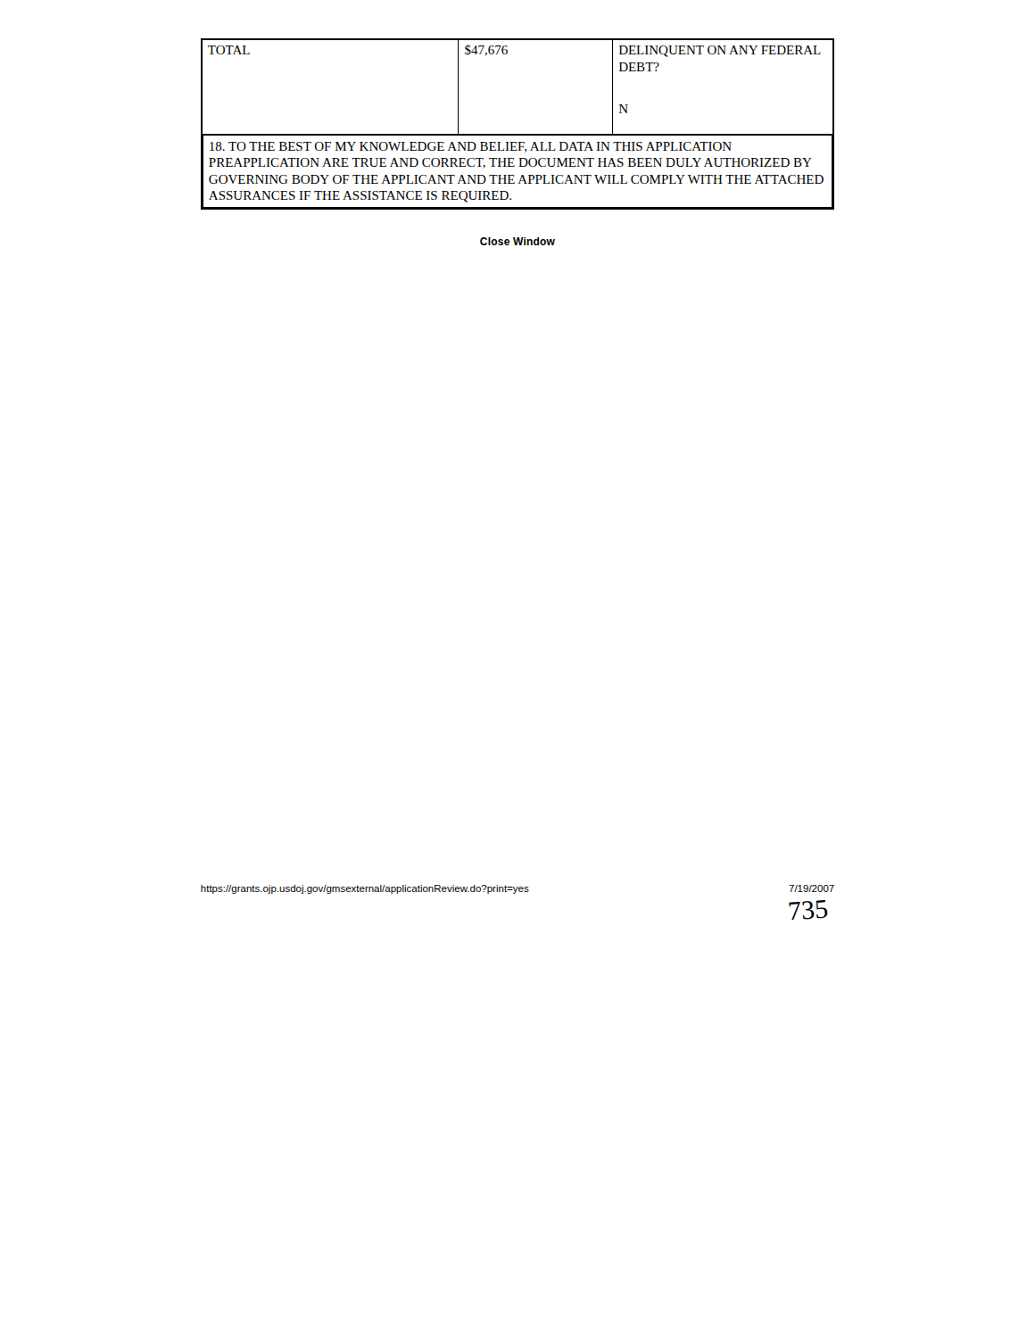| TOTAL | $47,676 | DELINQUENT ON ANY FEDERAL DEBT? N |
18. TO THE BEST OF MY KNOWLEDGE AND BELIEF, ALL DATA IN THIS APPLICATION PREAPPLICATION ARE TRUE AND CORRECT, THE DOCUMENT HAS BEEN DULY AUTHORIZED BY GOVERNING BODY OF THE APPLICANT AND THE APPLICANT WILL COMPLY WITH THE ATTACHED ASSURANCES IF THE ASSISTANCE IS REQUIRED.
Close Window
https://grants.ojp.usdoj.gov/gmsexternal/applicationReview.do?print=yes 7/19/2007
735